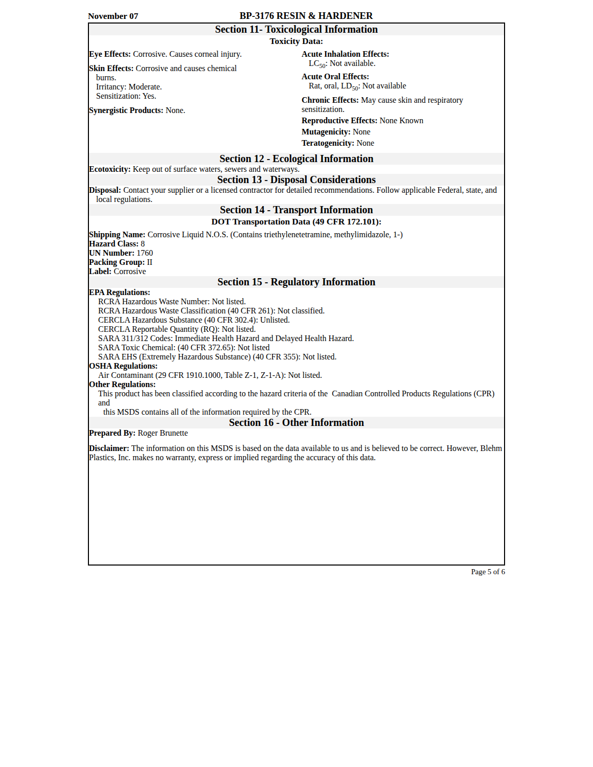November 07 BP-3176 RESIN & HARDENER
| Section 11- Toxicological Information |
| Toxicity Data: Eye Effects: Corrosive. Causes corneal injury. Skin Effects: Corrosive and causes chemical burns. Irritancy: Moderate. Sensitization: Yes. Synergistic Products: None. Acute Inhalation Effects: LC 50 : Not available. Acute Oral Effects: Rat, oral, LD 50 : Not available Chronic Effects: May cause skin and respiratory sensitization. Reproductive Effects: None Known Mutagenicity: None Teratogenicity: None |
| Section 12 - Ecological Information |
| Ecotoxicity: Keep out of surface waters, sewers and waterways. |
| Section 13 - Disposal Considerations |
| Disposal: Contact your supplier or a licensed contractor for detailed recommendations. Follow applicable Federal, state, and local regulations. |
| Section 14 - Transport Information |
| DOT Transportation Data (49 CFR 172.101): Shipping Name: Corrosive Liquid N.O.S. (Contains triethylenetetramine, methylimidazole, 1-) Hazard Class: 8 UN Number: 1760 Packing Group: II Label: Corrosive |
| Section 15 - Regulatory Information |
| EPA Regulations: RCRA Hazardous Waste Number: Not listed. RCRA Hazardous Waste Classification (40 CFR 261): Not classified. CERCLA Hazardous Substance (40 CFR 302.4): Unlisted. CERCLA Reportable Quantity (RQ): Not listed. SARA 311/312 Codes: Immediate Health Hazard and Delayed Health Hazard. SARA Toxic Chemical: (40 CFR 372.65): Not listed SARA EHS (Extremely Hazardous Substance) (40 CFR 355): Not listed. OSHA Regulations: Air Contaminant (29 CFR 1910.1000, Table Z-1, Z-1-A): Not listed. Other Regulations: This product has been classified according to the hazard criteria of the Canadian Controlled Products Regulations (CPR) and this MSDS contains all of the information required by the CPR. |
| Section 16 - Other Information |
| Prepared By: Roger Brunette Disclaimer: The information on this MSDS is based on the data available to us and is believed to be correct. However, Blehm Plastics, Inc. makes no warranty, express or implied regarding the accuracy of this data. |
Page 5 of 6